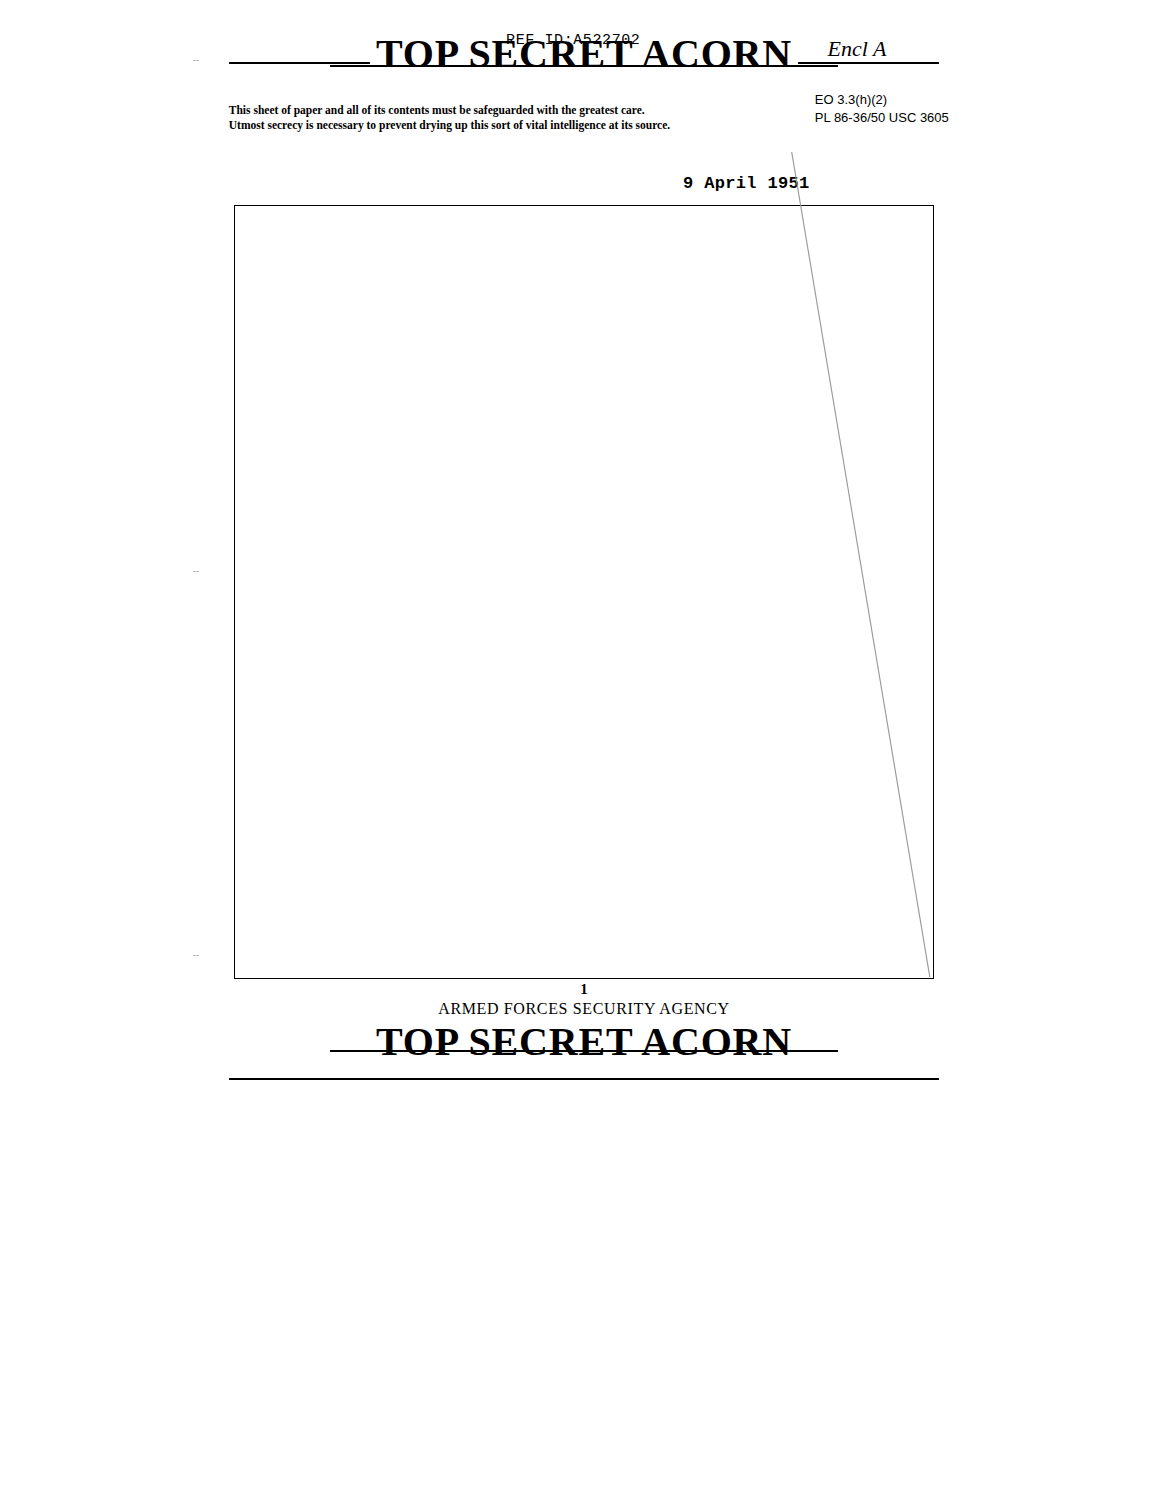TOP SECRET ACORN REF ID:A522702 Encl A
This sheet of paper and all of its contents must be safeguarded with the greatest care.
Utmost secrecy is necessary to prevent drying up this sort of vital intelligence at its source.
EO 3.3(h)(2)
PL 86-36/50 USC 3605
9 April 1951
1
ARMED FORCES SECURITY AGENCY
TOP SECRET ACORN